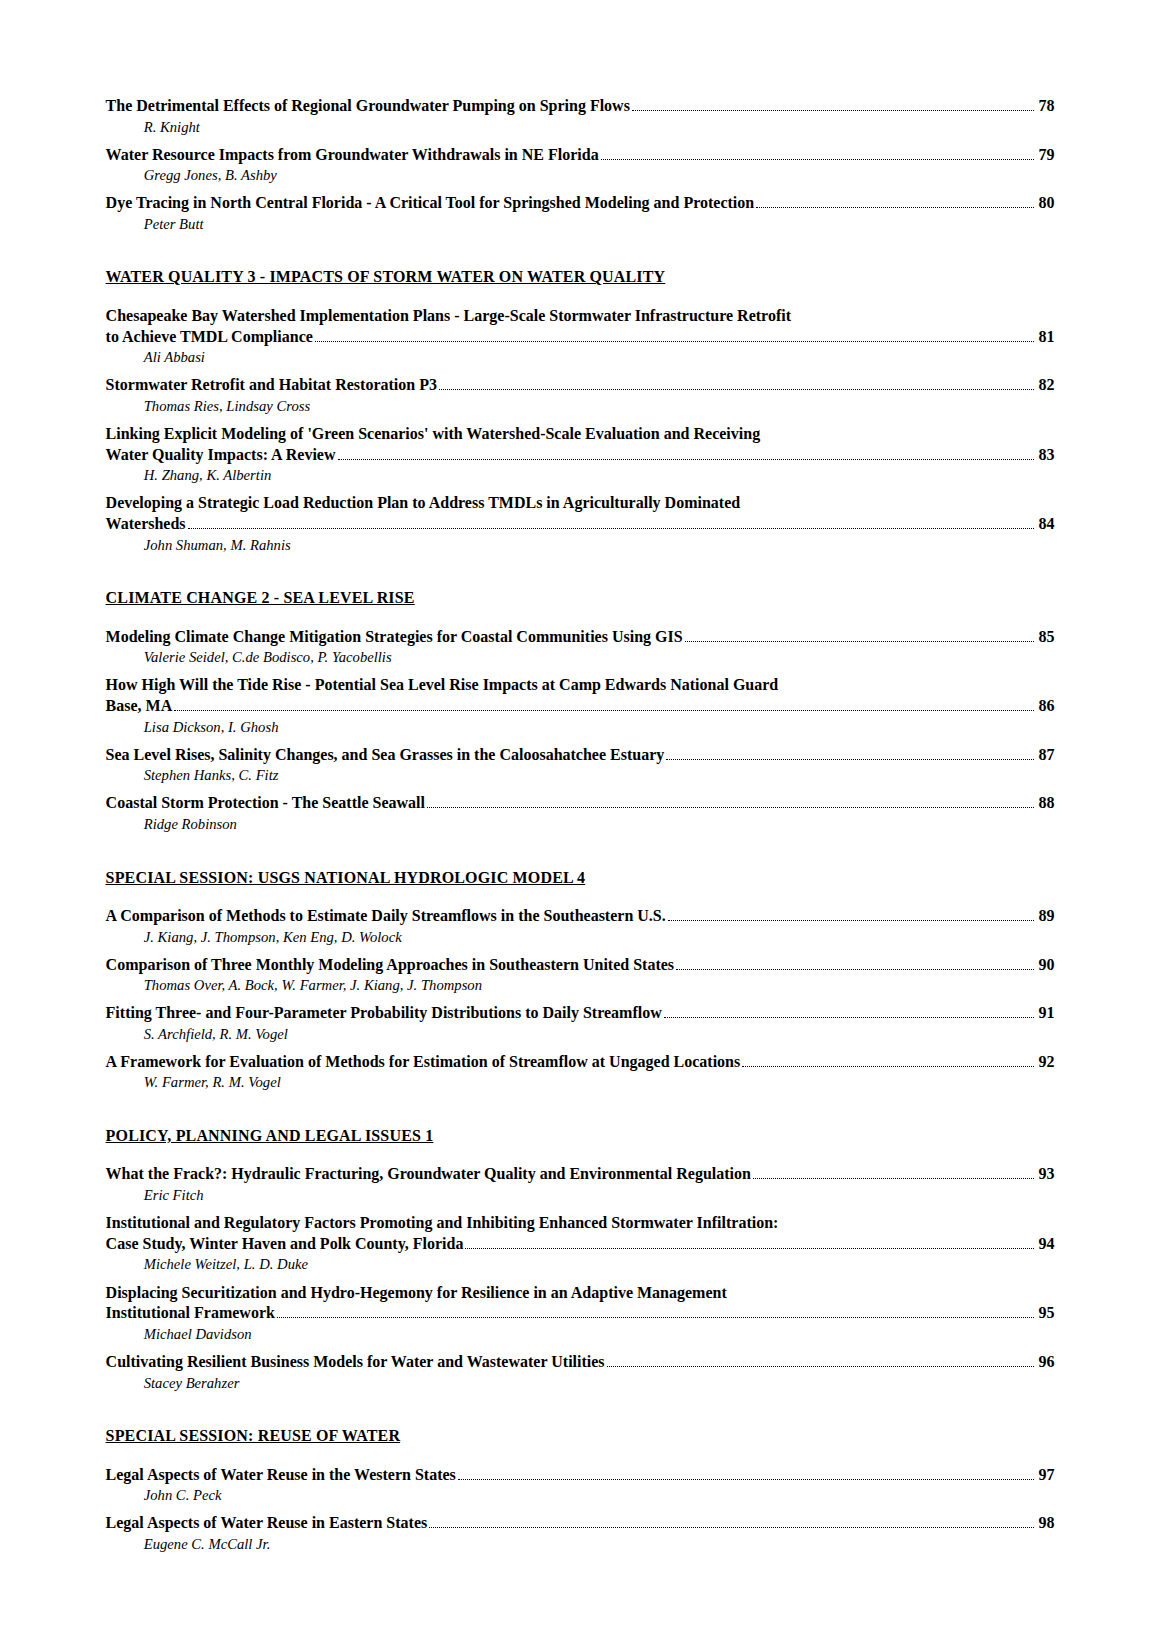The Detrimental Effects of Regional Groundwater Pumping on Spring Flows 78
R. Knight
Water Resource Impacts from Groundwater Withdrawals in NE Florida 79
Gregg Jones, B. Ashby
Dye Tracing in North Central Florida - A Critical Tool for Springshed Modeling and Protection 80
Peter Butt
WATER QUALITY 3 - IMPACTS OF STORM WATER ON WATER QUALITY
Chesapeake Bay Watershed Implementation Plans - Large-Scale Stormwater Infrastructure Retrofit
to Achieve TMDL Compliance 81
Ali Abbasi
Stormwater Retrofit and Habitat Restoration P3 82
Thomas Ries, Lindsay Cross
Linking Explicit Modeling of 'Green Scenarios' with Watershed-Scale Evaluation and Receiving
Water Quality Impacts: A Review 83
H. Zhang, K. Albertin
Developing a Strategic Load Reduction Plan to Address TMDLs in Agriculturally Dominated
Watersheds 84
John Shuman, M. Rahnis
CLIMATE CHANGE 2 - SEA LEVEL RISE
Modeling Climate Change Mitigation Strategies for Coastal Communities Using GIS 85
Valerie Seidel, C.de Bodisco, P. Yacobellis
How High Will the Tide Rise - Potential Sea Level Rise Impacts at Camp Edwards National Guard
Base, MA 86
Lisa Dickson, I. Ghosh
Sea Level Rises, Salinity Changes, and Sea Grasses in the Caloosahatchee Estuary 87
Stephen Hanks, C. Fitz
Coastal Storm Protection - The Seattle Seawall 88
Ridge Robinson
SPECIAL SESSION: USGS NATIONAL HYDROLOGIC MODEL 4
A Comparison of Methods to Estimate Daily Streamflows in the Southeastern U.S. 89
J. Kiang, J. Thompson, Ken Eng, D. Wolock
Comparison of Three Monthly Modeling Approaches in Southeastern United States 90
Thomas Over, A. Bock, W. Farmer, J. Kiang, J. Thompson
Fitting Three- and Four-Parameter Probability Distributions to Daily Streamflow 91
S. Archfield, R. M. Vogel
A Framework for Evaluation of Methods for Estimation of Streamflow at Ungaged Locations 92
W. Farmer, R. M. Vogel
POLICY, PLANNING AND LEGAL ISSUES 1
What the Frack?: Hydraulic Fracturing, Groundwater Quality and Environmental Regulation 93
Eric Fitch
Institutional and Regulatory Factors Promoting and Inhibiting Enhanced Stormwater Infiltration:
Case Study, Winter Haven and Polk County, Florida 94
Michele Weitzel, L. D. Duke
Displacing Securitization and Hydro-Hegemony for Resilience in an Adaptive Management
Institutional Framework 95
Michael Davidson
Cultivating Resilient Business Models for Water and Wastewater Utilities 96
Stacey Berahzer
SPECIAL SESSION: REUSE OF WATER
Legal Aspects of Water Reuse in the Western States 97
John C. Peck
Legal Aspects of Water Reuse in Eastern States 98
Eugene C. McCall Jr.